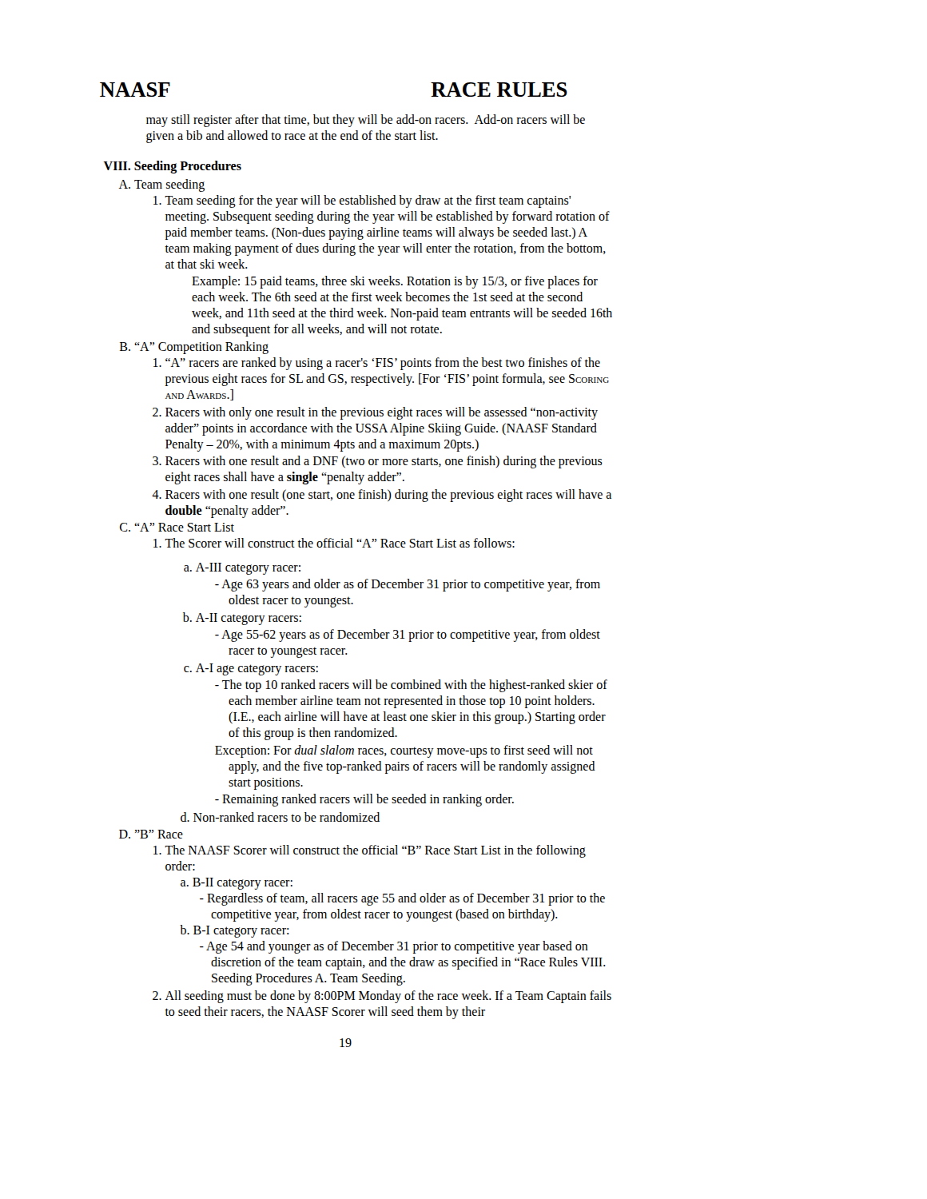NAASF RACE RULES
may still register after that time, but they will be add-on racers. Add-on racers will be given a bib and allowed to race at the end of the start list.
VIII. Seeding Procedures
Team seeding
Team seeding for the year will be established by draw at the first team captains' meeting. Subsequent seeding during the year will be established by forward rotation of paid member teams. (Non-dues paying airline teams will always be seeded last.) A team making payment of dues during the year will enter the rotation, from the bottom, at that ski week.
Example: 15 paid teams, three ski weeks. Rotation is by 15/3, or five places for each week. The 6th seed at the first week becomes the 1st seed at the second week, and 11th seed at the third week. Non-paid team entrants will be seeded 16th and subsequent for all weeks, and will not rotate.
“A” Competition Ranking
“A” racers are ranked by using a racer's ‘FIS’ points from the best two finishes of the previous eight races for SL and GS, respectively. [For ‘FIS’ point formula, see Scoring and Awards.]
Racers with only one result in the previous eight races will be assessed “non-activity adder” points in accordance with the USSA Alpine Skiing Guide. (NAASF Standard Penalty – 20%, with a minimum 4pts and a maximum 20pts.)
Racers with one result and a DNF (two or more starts, one finish) during the previous eight races shall have a single “penalty adder”.
Racers with one result (one start, one finish) during the previous eight races will have a double “penalty adder”.
“A” Race Start List
The Scorer will construct the official “A” Race Start List as follows:
A-III category racer:
Age 63 years and older as of December 31 prior to competitive year, from oldest racer to youngest.
A-II category racers:
Age 55-62 years as of December 31 prior to competitive year, from oldest racer to youngest racer.
A-I age category racers:
The top 10 ranked racers will be combined with the highest-ranked skier of each member airline team not represented in those top 10 point holders. (I.E., each airline will have at least one skier in this group.) Starting order of this group is then randomized.
Exception: For dual slalom races, courtesy move-ups to first seed will not apply, and the five top-ranked pairs of racers will be randomly assigned start positions.
Remaining ranked racers will be seeded in ranking order.
d. Non-ranked racers to be randomized
”B” Race
The NAASF Scorer will construct the official “B” Race Start List in the following order:
a. B-II category racer:
- Regardless of team, all racers age 55 and older as of December 31 prior to the competitive year, from oldest racer to youngest (based on birthday).
b. B-I category racer:
- Age 54 and younger as of December 31 prior to competitive year based on discretion of the team captain, and the draw as specified in “Race Rules VIII. Seeding Procedures A. Team Seeding.
All seeding must be done by 8:00PM Monday of the race week. If a Team Captain fails to seed their racers, the NAASF Scorer will seed them by their
19